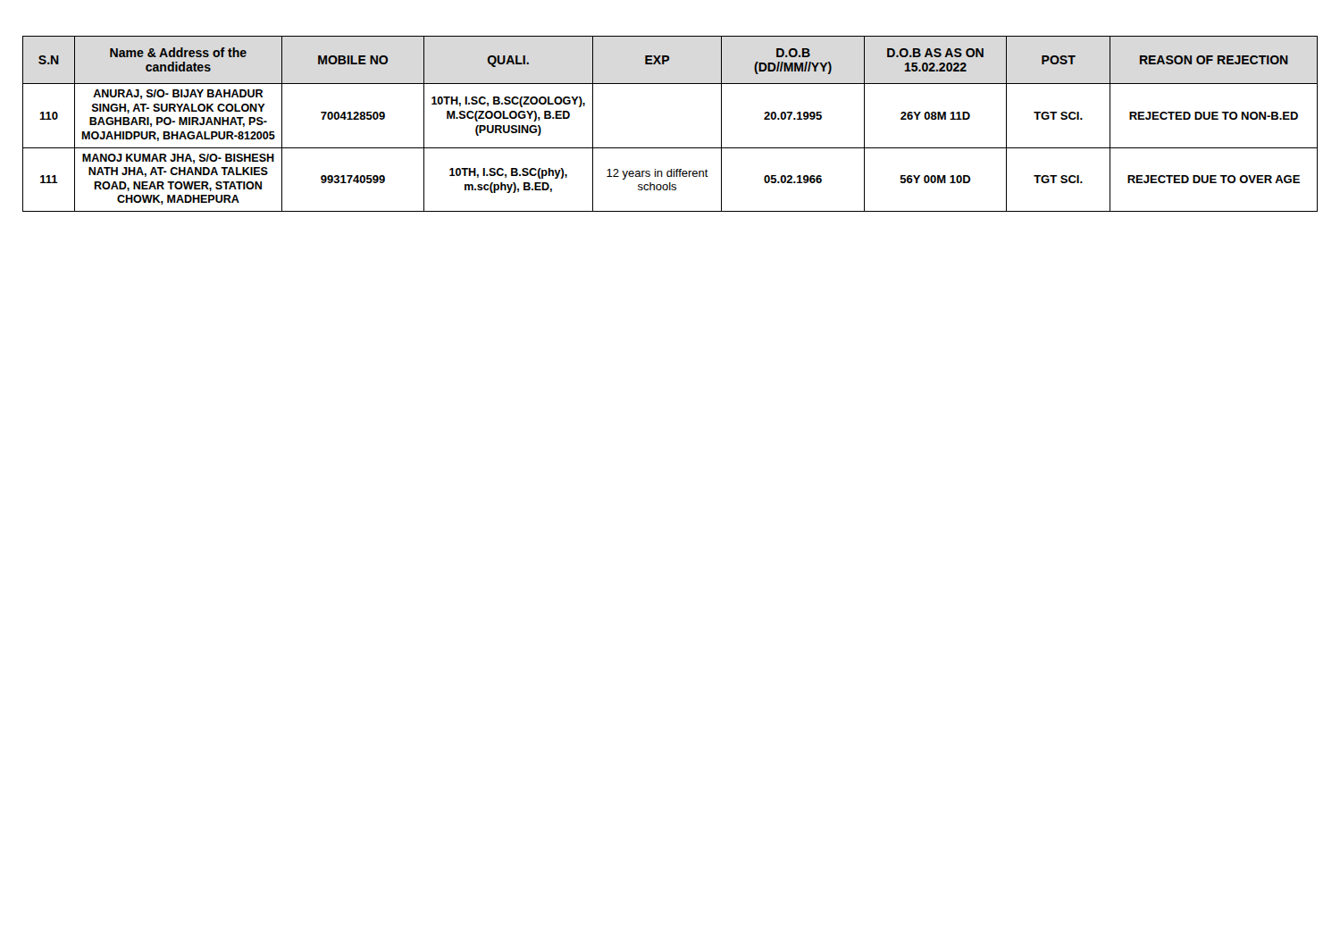| S.N | Name & Address of the candidates | MOBILE NO | QUALI. | EXP | D.O.B (DD//MM//YY) | D.O.B AS AS ON 15.02.2022 | POST | REASON OF REJECTION |
| --- | --- | --- | --- | --- | --- | --- | --- | --- |
| 110 | ANURAJ, S/O- BIJAY BAHADUR SINGH, AT- SURYALOK COLONY BAGHBARI, PO- MIRJANHAT, PS- MOJAHIDPUR, BHAGALPUR-812005 | 7004128509 | 10TH, I.SC, B.SC(ZOOLOGY), M.SC(ZOOLOGY), B.ED (PURUSING) | | 20.07.1995 | 26Y 08M 11D | TGT SCI. | REJECTED DUE TO NON-B.ED |
| 111 | MANOJ KUMAR JHA, S/O- BISHESH NATH JHA, AT- CHANDA TALKIES ROAD, NEAR TOWER, STATION CHOWK, MADHEPURA | 9931740599 | 10TH, I.SC, B.SC(phy), m.sc(phy), B.ED, | 12 years in different schools | 05.02.1966 | 56Y 00M 10D | TGT SCI. | REJECTED DUE TO OVER AGE |